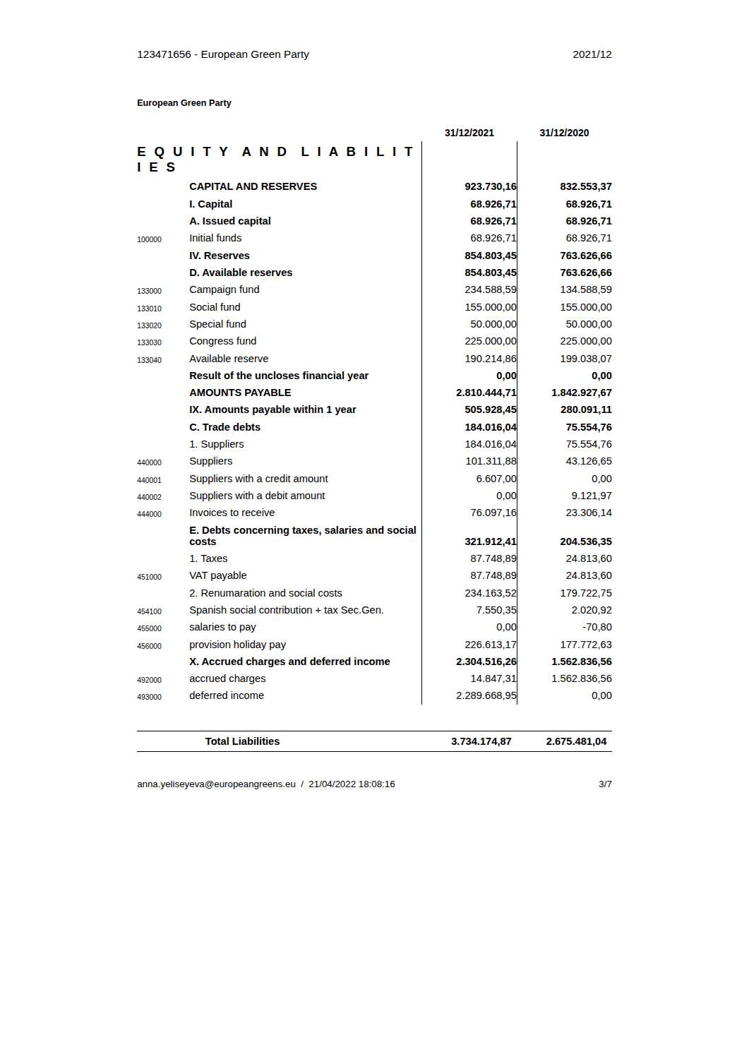123471656 - European Green Party
2021/12
European Green Party
| | | 31/12/2021 | 31/12/2020 |
| --- | --- | --- | --- |
| E Q U I T Y A N D L I A B I L I T I E S | | |
| | CAPITAL AND RESERVES | 923.730,16 | 832.553,37 |
| | I. Capital | 68.926,71 | 68.926,71 |
| | A. Issued capital | 68.926,71 | 68.926,71 |
| 100000 | Initial funds | 68.926,71 | 68.926,71 |
| | IV. Reserves | 854.803,45 | 763.626,66 |
| | D. Available reserves | 854.803,45 | 763.626,66 |
| 133000 | Campaign fund | 234.588,59 | 134.588,59 |
| 133010 | Social fund | 155.000,00 | 155.000,00 |
| 133020 | Special fund | 50.000,00 | 50.000,00 |
| 133030 | Congress fund | 225.000,00 | 225.000,00 |
| 133040 | Available reserve | 190.214,86 | 199.038,07 |
| | Result of the uncloses financial year | 0,00 | 0,00 |
| | AMOUNTS PAYABLE | 2.810.444,71 | 1.842.927,67 |
| | IX. Amounts payable within 1 year | 505.928,45 | 280.091,11 |
| | C. Trade debts | 184.016,04 | 75.554,76 |
| | 1. Suppliers | 184.016,04 | 75.554,76 |
| 440000 | Suppliers | 101.311,88 | 43.126,65 |
| 440001 | Suppliers with a credit amount | 6.607,00 | 0,00 |
| 440002 | Suppliers with a debit amount | 0,00 | 9.121,97 |
| 444000 | Invoices to receive | 76.097,16 | 23.306,14 |
| | E. Debts concerning taxes, salaries and social costs | 321.912,41 | 204.536,35 |
| | 1. Taxes | 87.748,89 | 24.813,60 |
| 451000 | VAT payable | 87.748,89 | 24.813,60 |
| | 2. Renumaration and social costs | 234.163,52 | 179.722,75 |
| 454100 | Spanish social contribution + tax Sec.Gen. | 7.550,35 | 2.020,92 |
| 455000 | salaries to pay | 0,00 | -70,80 |
| 456000 | provision holiday pay | 226.613,17 | 177.772,63 |
| | X. Accrued charges and deferred income | 2.304.516,26 | 1.562.836,56 |
| 492000 | accrued charges | 14.847,31 | 1.562.836,56 |
| 493000 | deferred income | 2.289.668,95 | 0,00 |
| | Total Liabilities | 3.734.174,87 | 2.675.481,04 |
anna.yeliseyeva@europeangreens.eu / 21/04/2022 18:08:16
3/7